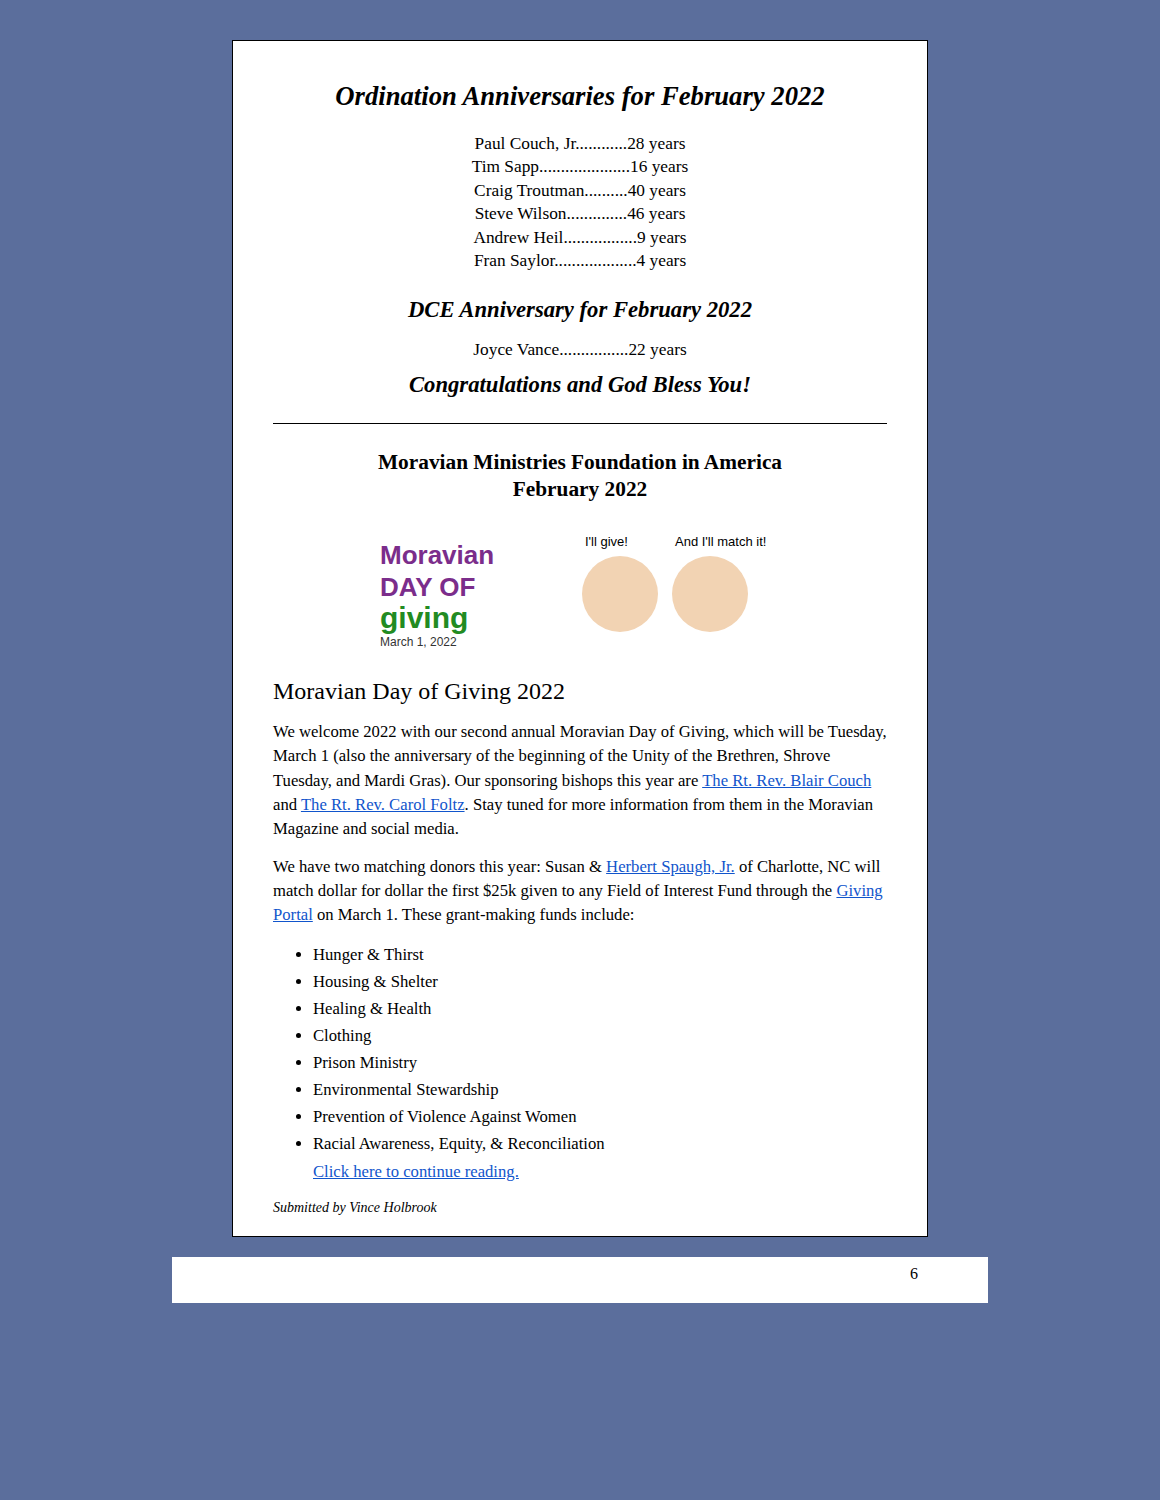Ordination Anniversaries for February 2022
Paul Couch, Jr............28 years
Tim Sapp.....................16 years
Craig Troutman..........40 years
Steve Wilson..............46 years
Andrew Heil.................9 years
Fran Saylor...................4 years
DCE Anniversary for February 2022
Joyce Vance................22 years
Congratulations and God Bless You!
Moravian Ministries Foundation in America
February 2022
Moravian Day of Giving 2022
We welcome 2022 with our second annual Moravian Day of Giving, which will be Tuesday, March 1 (also the anniversary of the beginning of the Unity of the Brethren, Shrove Tuesday, and Mardi Gras). Our sponsoring bishops this year are The Rt. Rev. Blair Couch and The Rt. Rev. Carol Foltz. Stay tuned for more information from them in the Moravian Magazine and social media.
We have two matching donors this year: Susan & Herbert Spaugh, Jr. of Charlotte, NC will match dollar for dollar the first $25k given to any Field of Interest Fund through the Giving Portal on March 1. These grant-making funds include:
Hunger & Thirst
Housing & Shelter
Healing & Health
Clothing
Prison Ministry
Environmental Stewardship
Prevention of Violence Against Women
Racial Awareness, Equity, & Reconciliation
Click here to continue reading.
Submitted by Vince Holbrook
6